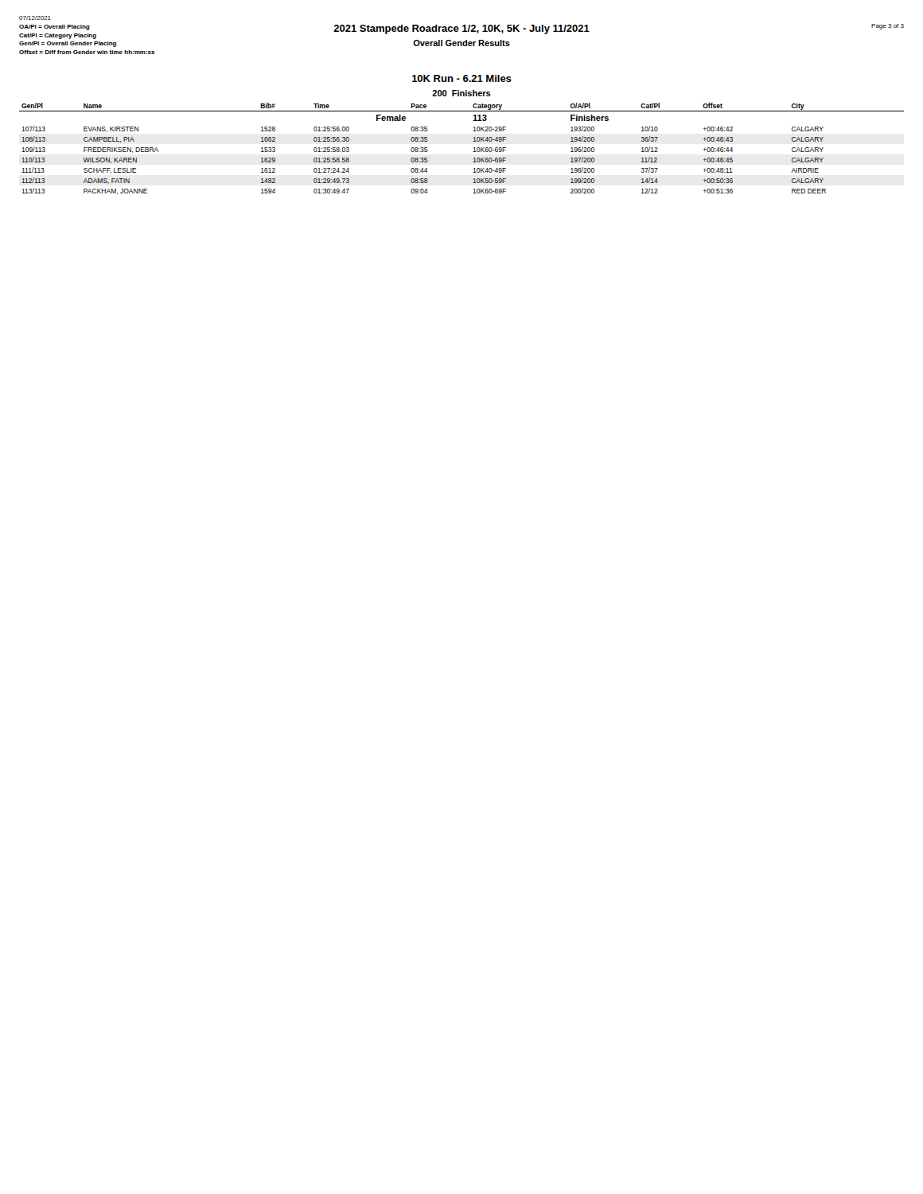07/12/2021
OA/Pl = Overall Placing
Cat/Pl = Category Placing
Gen/Pl = Overall Gender Placing
Offset = Diff from Gender win time hh:mm:ss
Page 3 of 3
2021 Stampede Roadrace 1/2, 10K, 5K - July 11/2021
Overall Gender Results
10K Run - 6.21 Miles
200 Finishers
| | | | Female | | 113 | Finishers | | |
| Gen/Pl | Name | Bib# | Time | Pace | Category | O/A/Pl | Cat/Pl | Offset | City |
| 107/113 | EVANS, KIRSTEN | 1528 | 01:25:56.00 | 08:35 | 10K20-29F | 193/200 | 10/10 | +00:46:42 | CALGARY |
| 108/113 | CAMPBELL, PIA | 1662 | 01:25:56.30 | 08:35 | 10K40-49F | 194/200 | 36/37 | +00:46:43 | CALGARY |
| 109/113 | FREDERIKSEN, DEBRA | 1533 | 01:25:58.03 | 08:35 | 10K60-69F | 196/200 | 10/12 | +00:46:44 | CALGARY |
| 110/113 | WILSON, KAREN | 1629 | 01:25:58.58 | 08:35 | 10K60-69F | 197/200 | 11/12 | +00:46:45 | CALGARY |
| 111/113 | SCHAFF, LESLIE | 1612 | 01:27:24.24 | 08:44 | 10K40-49F | 198/200 | 37/37 | +00:48:11 | AIRDRIE |
| 112/113 | ADAMS, FATIN | 1482 | 01:29:49.73 | 08:58 | 10K50-59F | 199/200 | 14/14 | +00:50:36 | CALGARY |
| 113/113 | PACKHAM, JOANNE | 1594 | 01:30:49.47 | 09:04 | 10K60-69F | 200/200 | 12/12 | +00:51:36 | RED DEER |